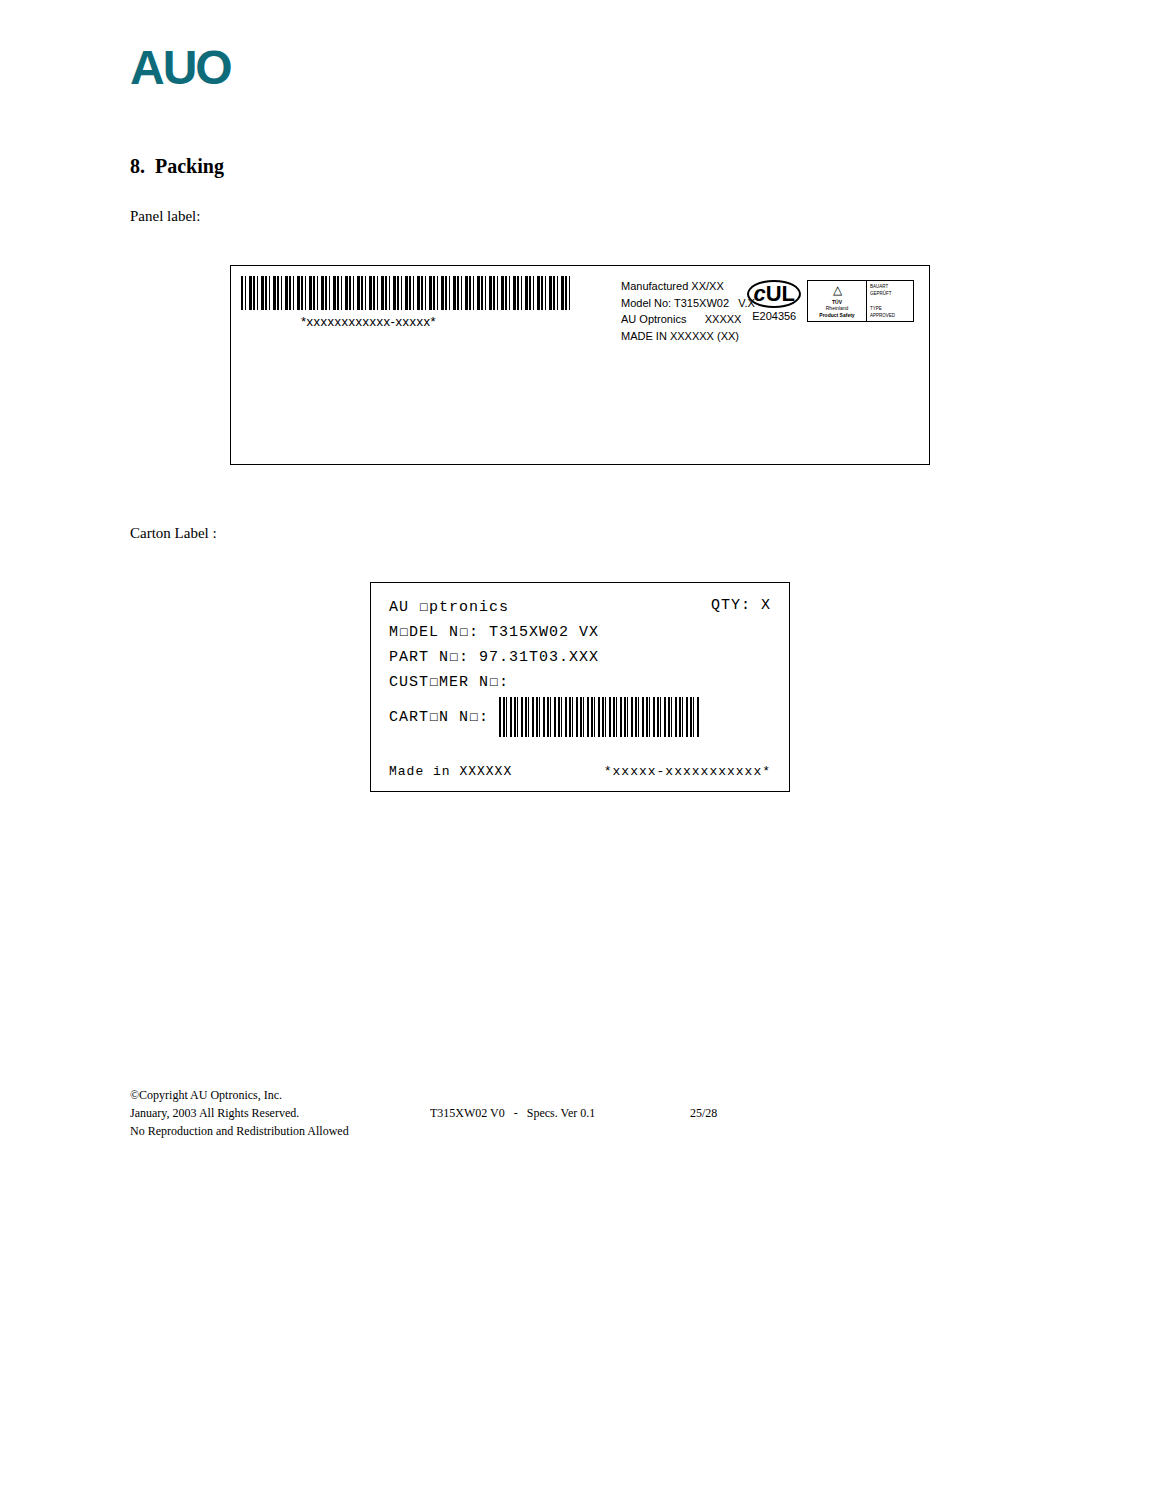AUO
8. Packing
Panel label:
*xxxxxxxxxxxx-xxxxx*
Manufactured XX/XX
Model No: T315XW02 V.X
AU Optronics XXXXX
MADE IN XXXXXX (XX)
cUL
E204356
△
TÜV
Rheinland
Product Safety
BAUART
GEPRÜFT
TYPE
APPROVED
Carton Label :
QTY: X AU ☐ptronics
M☐DEL N☐: T315XW02 VX
PART N☐: 97.31T03.XXX
CUST☐MER N☐:
CART☐N N☐:
Made in XXXXXX *xxxxx-xxxxxxxxxxx*
©Copyright AU Optronics, Inc.
January, 2003 All Rights Reserved. T315XW02 V0 - Specs. Ver 0.1 25/28
No Reproduction and Redistribution Allowed